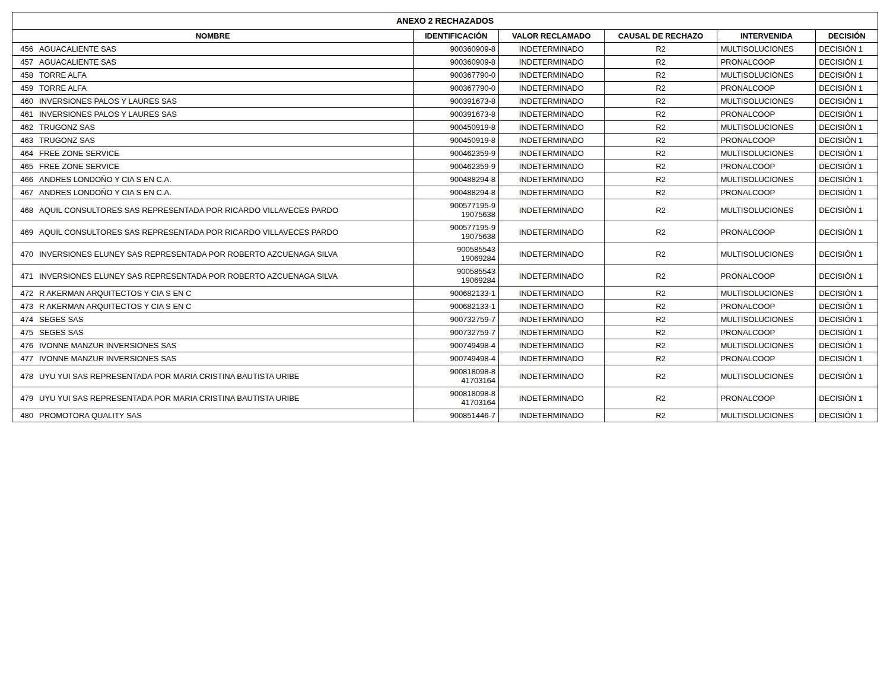ANEXO 2 RECHAZADOS
| NOMBRE | IDENTIFICACIÓN | VALOR RECLAMADO | CAUSAL DE RECHAZO | INTERVENIDA | DECISIÓN |
| --- | --- | --- | --- | --- | --- |
| 456 | AGUACALIENTE SAS | 900360909-8 | INDETERMINADO | R2 | MULTISOLUCIONES | DECISIÓN 1 |
| 457 | AGUACALIENTE SAS | 900360909-8 | INDETERMINADO | R2 | PRONALCOOP | DECISIÓN 1 |
| 458 | TORRE ALFA | 900367790-0 | INDETERMINADO | R2 | MULTISOLUCIONES | DECISIÓN 1 |
| 459 | TORRE ALFA | 900367790-0 | INDETERMINADO | R2 | PRONALCOOP | DECISIÓN 1 |
| 460 | INVERSIONES PALOS Y LAURES SAS | 900391673-8 | INDETERMINADO | R2 | MULTISOLUCIONES | DECISIÓN 1 |
| 461 | INVERSIONES PALOS Y LAURES SAS | 900391673-8 | INDETERMINADO | R2 | PRONALCOOP | DECISIÓN 1 |
| 462 | TRUGONZ SAS | 900450919-8 | INDETERMINADO | R2 | MULTISOLUCIONES | DECISIÓN 1 |
| 463 | TRUGONZ SAS | 900450919-8 | INDETERMINADO | R2 | PRONALCOOP | DECISIÓN 1 |
| 464 | FREE ZONE SERVICE | 900462359-9 | INDETERMINADO | R2 | MULTISOLUCIONES | DECISIÓN 1 |
| 465 | FREE ZONE SERVICE | 900462359-9 | INDETERMINADO | R2 | PRONALCOOP | DECISIÓN 1 |
| 466 | ANDRES LONDOÑO Y CIA S EN C.A. | 900488294-8 | INDETERMINADO | R2 | MULTISOLUCIONES | DECISIÓN 1 |
| 467 | ANDRES LONDOÑO Y CIA S EN C.A. | 900488294-8 | INDETERMINADO | R2 | PRONALCOOP | DECISIÓN 1 |
| 468 | AQUIL CONSULTORES SAS REPRESENTADA POR RICARDO VILLAVECES PARDO | 900577195-9 19075638 | INDETERMINADO | R2 | MULTISOLUCIONES | DECISIÓN 1 |
| 469 | AQUIL CONSULTORES SAS REPRESENTADA POR RICARDO VILLAVECES PARDO | 900577195-9 19075638 | INDETERMINADO | R2 | PRONALCOOP | DECISIÓN 1 |
| 470 | INVERSIONES ELUNEY SAS REPRESENTADA POR ROBERTO AZCUENAGA SILVA | 900585543 19069284 | INDETERMINADO | R2 | MULTISOLUCIONES | DECISIÓN 1 |
| 471 | INVERSIONES ELUNEY SAS REPRESENTADA POR ROBERTO AZCUENAGA SILVA | 900585543 19069284 | INDETERMINADO | R2 | PRONALCOOP | DECISIÓN 1 |
| 472 | R AKERMAN ARQUITECTOS Y CIA S EN C | 900682133-1 | INDETERMINADO | R2 | MULTISOLUCIONES | DECISIÓN 1 |
| 473 | R AKERMAN ARQUITECTOS Y CIA S EN C | 900682133-1 | INDETERMINADO | R2 | PRONALCOOP | DECISIÓN 1 |
| 474 | SEGES SAS | 900732759-7 | INDETERMINADO | R2 | MULTISOLUCIONES | DECISIÓN 1 |
| 475 | SEGES SAS | 900732759-7 | INDETERMINADO | R2 | PRONALCOOP | DECISIÓN 1 |
| 476 | IVONNE MANZUR INVERSIONES SAS | 900749498-4 | INDETERMINADO | R2 | MULTISOLUCIONES | DECISIÓN 1 |
| 477 | IVONNE MANZUR INVERSIONES SAS | 900749498-4 | INDETERMINADO | R2 | PRONALCOOP | DECISIÓN 1 |
| 478 | UYU YUI SAS REPRESENTADA POR MARIA CRISTINA BAUTISTA URIBE | 900818098-8 41703164 | INDETERMINADO | R2 | MULTISOLUCIONES | DECISIÓN 1 |
| 479 | UYU YUI SAS REPRESENTADA POR MARIA CRISTINA BAUTISTA URIBE | 900818098-8 41703164 | INDETERMINADO | R2 | PRONALCOOP | DECISIÓN 1 |
| 480 | PROMOTORA QUALITY SAS | 900851446-7 | INDETERMINADO | R2 | MULTISOLUCIONES | DECISIÓN 1 |